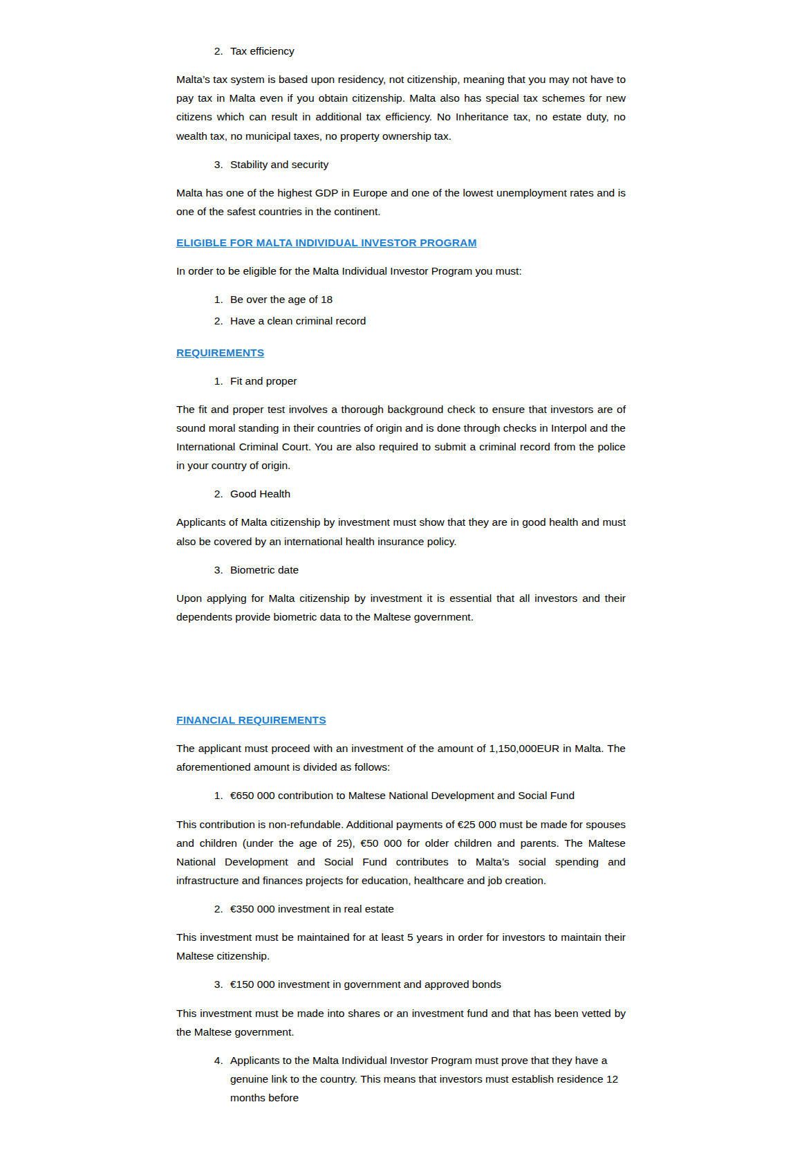Tax efficiency
Malta’s tax system is based upon residency, not citizenship, meaning that you may not have to pay tax in Malta even if you obtain citizenship. Malta also has special tax schemes for new citizens which can result in additional tax efficiency. No Inheritance tax, no estate duty, no wealth tax, no municipal taxes, no property ownership tax.
Stability and security
Malta has one of the highest GDP in Europe and one of the lowest unemployment rates and is one of the safest countries in the continent.
Eligible for Malta Individual Investor Program
In order to be eligible for the Malta Individual Investor Program you must:
Be over the age of 18
Have a clean criminal record
Requirements
Fit and proper
The fit and proper test involves a thorough background check to ensure that investors are of sound moral standing in their countries of origin and is done through checks in Interpol and the International Criminal Court. You are also required to submit a criminal record from the police in your country of origin.
Good Health
Applicants of Malta citizenship by investment must show that they are in good health and must also be covered by an international health insurance policy.
Biometric date
Upon applying for Malta citizenship by investment it is essential that all investors and their dependents provide biometric data to the Maltese government.
Financial Requirements
The applicant must proceed with an investment of the amount of 1,150,000EUR in Malta. The aforementioned amount is divided as follows:
€650 000 contribution to Maltese National Development and Social Fund
This contribution is non-refundable. Additional payments of €25 000 must be made for spouses and children (under the age of 25), €50 000 for older children and parents. The Maltese National Development and Social Fund contributes to Malta’s social spending and infrastructure and finances projects for education, healthcare and job creation.
€350 000 investment in real estate
This investment must be maintained for at least 5 years in order for investors to maintain their Maltese citizenship.
€150 000 investment in government and approved bonds
This investment must be made into shares or an investment fund and that has been vetted by the Maltese government.
Applicants to the Malta Individual Investor Program must prove that they have a genuine link to the country. This means that investors must establish residence 12 months before